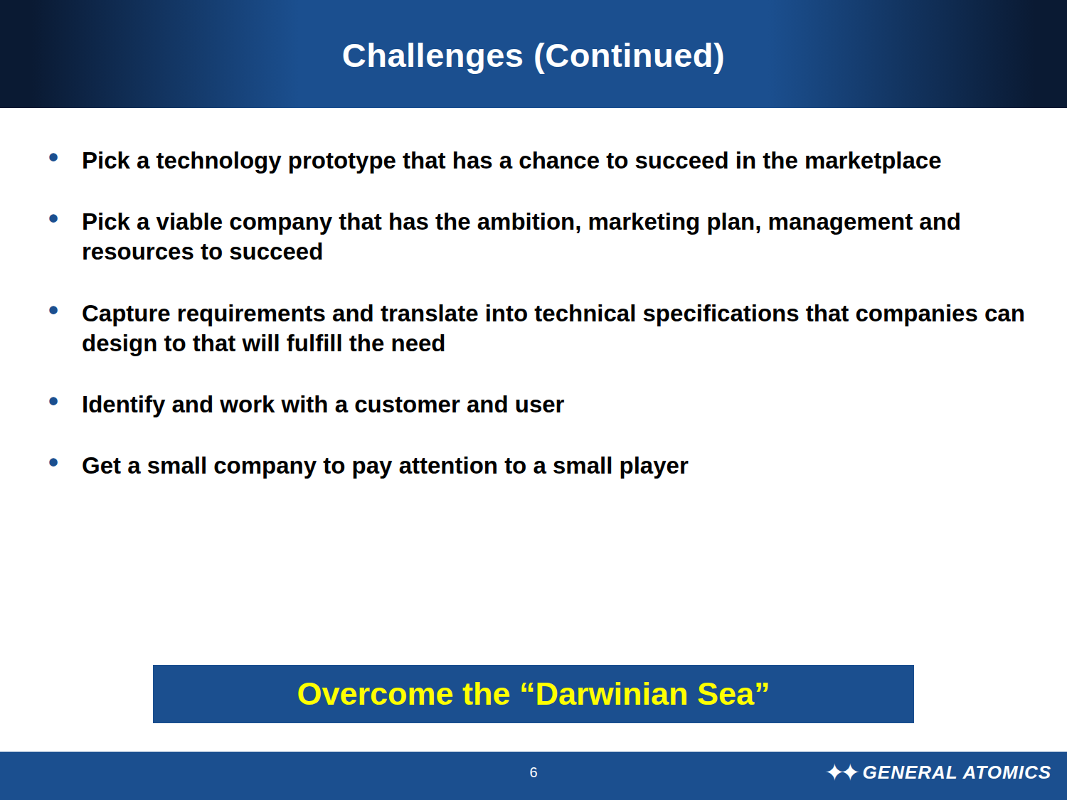Challenges (Continued)
Pick a technology prototype that has a chance to succeed in the marketplace
Pick a viable company that has the ambition, marketing plan, management and resources to succeed
Capture requirements and translate into technical specifications that companies can design to that will fulfill the need
Identify and work with a customer and user
Get a small company to pay attention to a small player
Overcome the “Darwinian Sea”
6
✦✦ GENERAL ATOMICS